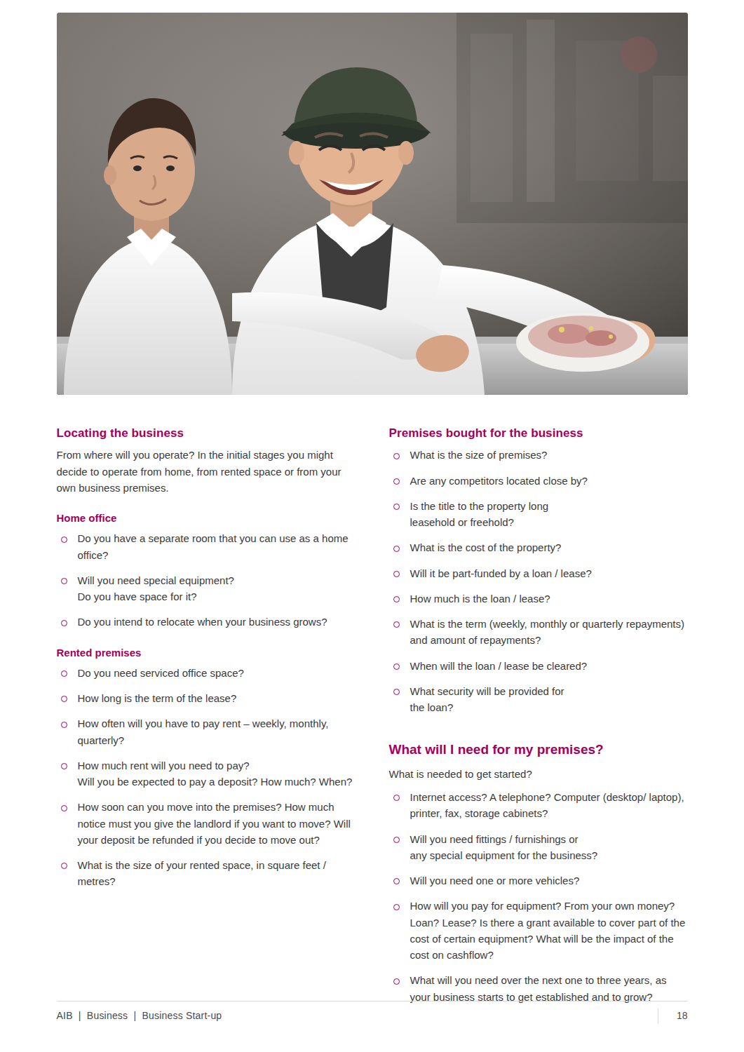Locating the business
From where will you operate? In the initial stages you might decide to operate from home, from rented space or from your own business premises.
Home office
Do you have a separate room that you can use as a home office?
Will you need special equipment?
Do you have space for it?
Do you intend to relocate when your business grows?
Rented premises
Do you need serviced office space?
How long is the term of the lease?
How often will you have to pay rent – weekly, monthly, quarterly?
How much rent will you need to pay?
Will you be expected to pay a deposit? How much? When?
How soon can you move into the premises? How much notice must you give the landlord if you want to move? Will your deposit be refunded if you decide to move out?
What is the size of your rented space, in square feet / metres?
Premises bought for the business
What is the size of premises?
Are any competitors located close by?
Is the title to the property long
leasehold or freehold?
What is the cost of the property?
Will it be part-funded by a loan / lease?
How much is the loan / lease?
What is the term (weekly, monthly or quarterly repayments) and amount of repayments?
When will the loan / lease be cleared?
What security will be provided for
the loan?
What will I need for my premises?
What is needed to get started?
Internet access? A telephone? Computer (desktop/ laptop), printer, fax, storage cabinets?
Will you need fittings / furnishings or
any special equipment for the business?
Will you need one or more vehicles?
How will you pay for equipment? From your own money? Loan? Lease? Is there a grant available to cover part of the cost of certain equipment? What will be the impact of the cost on cashflow?
What will you need over the next one to three years, as your business starts to get established and to grow?
AIB | Business | Business Start-up
18